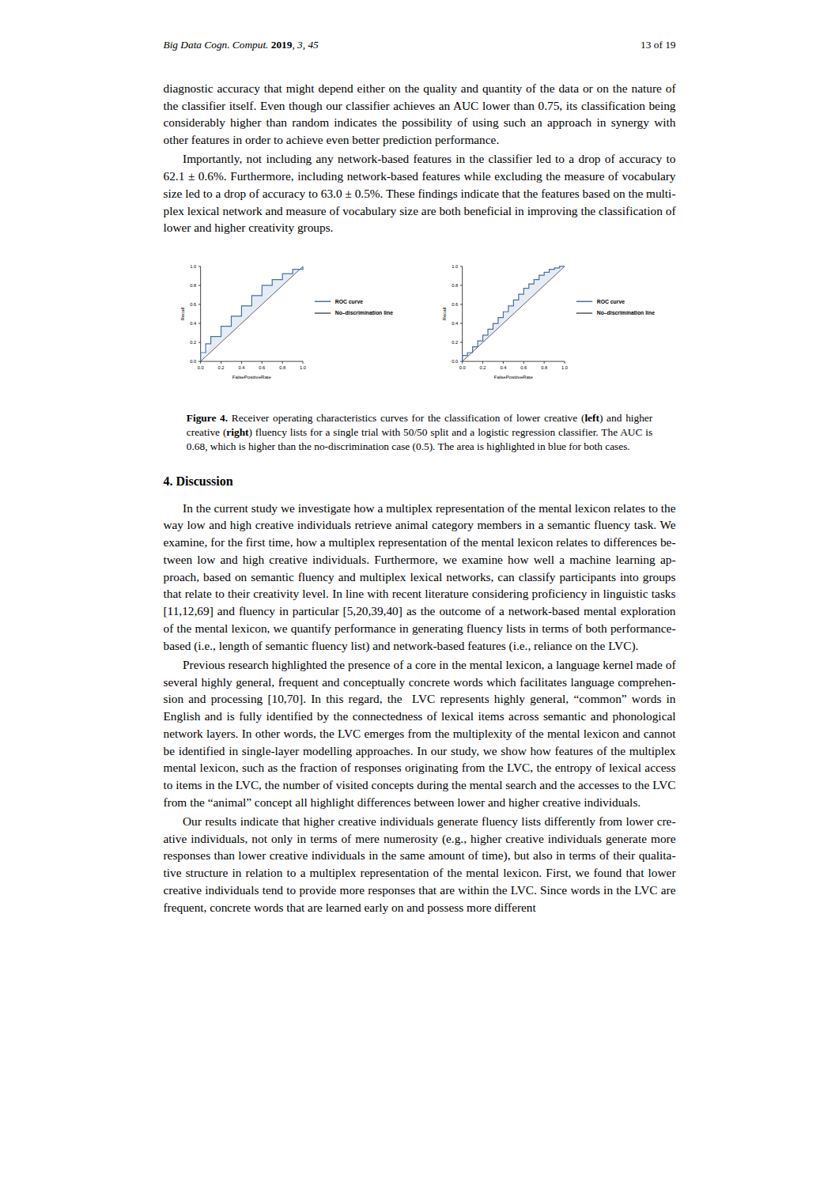Big Data Cogn. Comput. 2019, 3, 45
13 of 19
diagnostic accuracy that might depend either on the quality and quantity of the data or on the nature of the classifier itself. Even though our classifier achieves an AUC lower than 0.75, its classification being considerably higher than random indicates the possibility of using such an approach in synergy with other features in order to achieve even better prediction performance.
Importantly, not including any network-based features in the classifier led to a drop of accuracy to 62.1 ± 0.6%. Furthermore, including network-based features while excluding the measure of vocabulary size led to a drop of accuracy to 63.0 ± 0.5%. These findings indicate that the features based on the multiplex lexical network and measure of vocabulary size are both beneficial in improving the classification of lower and higher creativity groups.
0.0 0.2 0.4 0.6 0.8 1.0 0.0 0.2 0.4 0.6 0.8 1.0 FalsePositiveRate Recall ROC curve No–discrimination line
0.0 0.2 0.4 0.6 0.8 1.0 0.0 0.2 0.4 0.6 0.8 1.0 FalsePositiveRate Recall ROC curve No–discrimination line
Figure 4. Receiver operating characteristics curves for the classification of lower creative (left) and higher creative (right) fluency lists for a single trial with 50/50 split and a logistic regression classifier. The AUC is 0.68, which is higher than the no-discrimination case (0.5). The area is highlighted in blue for both cases.
4. Discussion
In the current study we investigate how a multiplex representation of the mental lexicon relates to the way low and high creative individuals retrieve animal category members in a semantic fluency task. We examine, for the first time, how a multiplex representation of the mental lexicon relates to differences between low and high creative individuals. Furthermore, we examine how well a machine learning approach, based on semantic fluency and multiplex lexical networks, can classify participants into groups that relate to their creativity level. In line with recent literature considering proficiency in linguistic tasks [11,12,69] and fluency in particular [5,20,39,40] as the outcome of a network-based mental exploration of the mental lexicon, we quantify performance in generating fluency lists in terms of both performance-based (i.e., length of semantic fluency list) and network-based features (i.e., reliance on the LVC).
Previous research highlighted the presence of a core in the mental lexicon, a language kernel made of several highly general, frequent and conceptually concrete words which facilitates language comprehension and processing [10,70]. In this regard, the LVC represents highly general, “common” words in English and is fully identified by the connectedness of lexical items across semantic and phonological network layers. In other words, the LVC emerges from the multiplexity of the mental lexicon and cannot be identified in single-layer modelling approaches. In our study, we show how features of the multiplex mental lexicon, such as the fraction of responses originating from the LVC, the entropy of lexical access to items in the LVC, the number of visited concepts during the mental search and the accesses to the LVC from the “animal” concept all highlight differences between lower and higher creative individuals.
Our results indicate that higher creative individuals generate fluency lists differently from lower creative individuals, not only in terms of mere numerosity (e.g., higher creative individuals generate more responses than lower creative individuals in the same amount of time), but also in terms of their qualitative structure in relation to a multiplex representation of the mental lexicon. First, we found that lower creative individuals tend to provide more responses that are within the LVC. Since words in the LVC are frequent, concrete words that are learned early on and possess more different